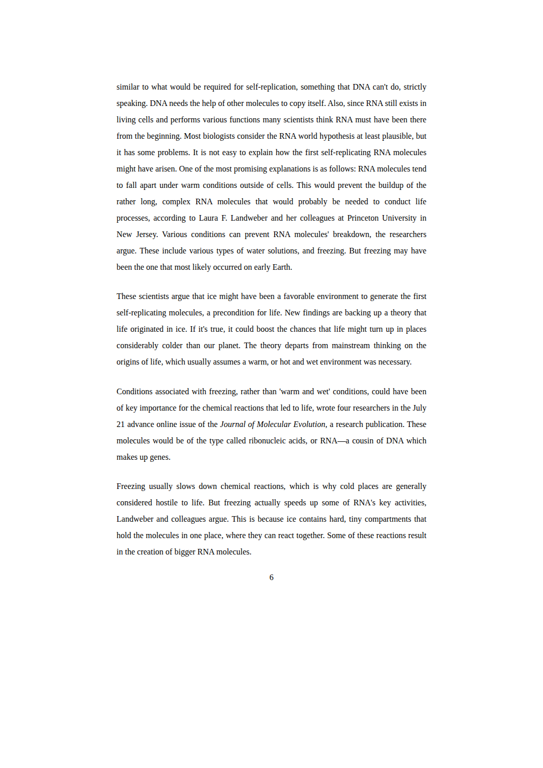similar to what would be required for self-replication, something that DNA can't do, strictly speaking. DNA needs the help of other molecules to copy itself. Also, since RNA still exists in living cells and performs various functions many scientists think RNA must have been there from the beginning. Most biologists consider the RNA world hypothesis at least plausible, but it has some problems. It is not easy to explain how the first self-replicating RNA molecules might have arisen. One of the most promising explanations is as follows: RNA molecules tend to fall apart under warm conditions outside of cells. This would prevent the buildup of the rather long, complex RNA molecules that would probably be needed to conduct life processes, according to Laura F. Landweber and her colleagues at Princeton University in New Jersey. Various conditions can prevent RNA molecules' breakdown, the researchers argue. These include various types of water solutions, and freezing. But freezing may have been the one that most likely occurred on early Earth.
These scientists argue that ice might have been a favorable environment to generate the first self-replicating molecules, a precondition for life. New findings are backing up a theory that life originated in ice. If it's true, it could boost the chances that life might turn up in places considerably colder than our planet. The theory departs from mainstream thinking on the origins of life, which usually assumes a warm, or hot and wet environment was necessary.
Conditions associated with freezing, rather than 'warm and wet' conditions, could have been of key importance for the chemical reactions that led to life, wrote four researchers in the July 21 advance online issue of the Journal of Molecular Evolution, a research publication. These molecules would be of the type called ribonucleic acids, or RNA—a cousin of DNA which makes up genes.
Freezing usually slows down chemical reactions, which is why cold places are generally considered hostile to life. But freezing actually speeds up some of RNA's key activities, Landweber and colleagues argue. This is because ice contains hard, tiny compartments that hold the molecules in one place, where they can react together. Some of these reactions result in the creation of bigger RNA molecules.
6